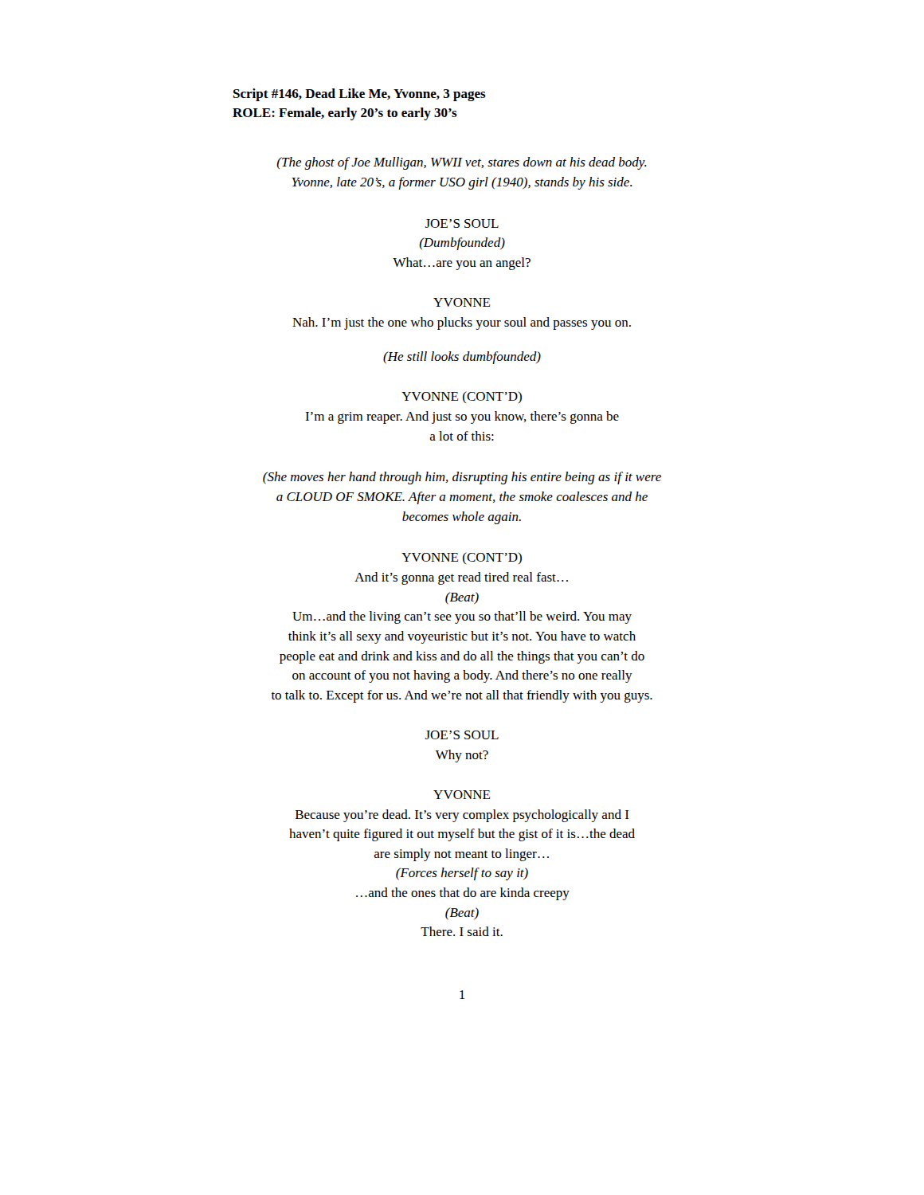Script #146, Dead Like Me, Yvonne, 3 pages
ROLE: Female, early 20’s to early 30’s
(The ghost of Joe Mulligan, WWII vet, stares down at his dead body. Yvonne, late 20’s, a former USO girl (1940), stands by his side.
JOE’S SOUL
(Dumbfounded)
What…are you an angel?
YVONNE
Nah. I’m just the one who plucks your soul and passes you on.
(He still looks dumbfounded)
YVONNE (CONT’D)
I’m a grim reaper. And just so you know, there’s gonna be
a lot of this:
(She moves her hand through him, disrupting his entire being as if it were a CLOUD OF SMOKE. After a moment, the smoke coalesces and he becomes whole again.
YVONNE (CONT’D)
And it’s gonna get read tired real fast…
(Beat)
Um…and the living can’t see you so that’ll be weird. You may
think it’s all sexy and voyeuristic but it’s not. You have to watch
people eat and drink and kiss and do all the things that you can’t do
on account of you not having a body. And there’s no one really
to talk to. Except for us. And we’re not all that friendly with you guys.
JOE’S SOUL
Why not?
YVONNE
Because you’re dead. It’s very complex psychologically and I
haven’t quite figured it out myself but the gist of it is…the dead
are simply not meant to linger…
(Forces herself to say it)
…and the ones that do are kinda creepy
(Beat)
There. I said it.
1